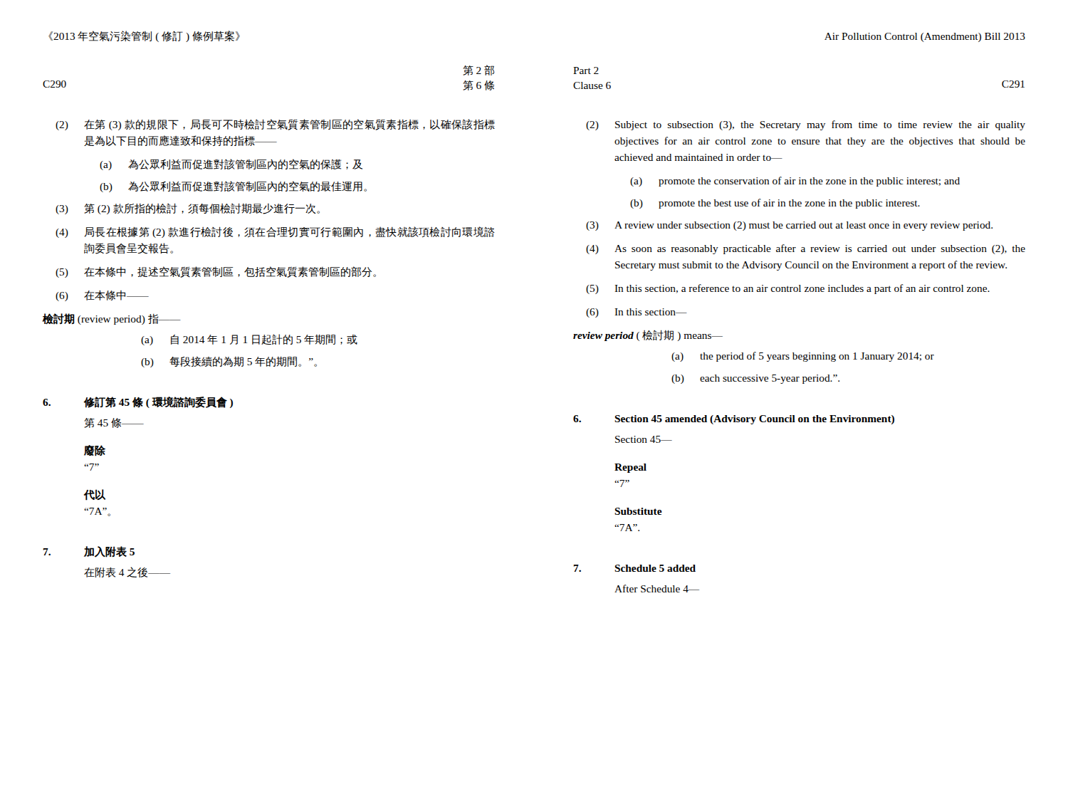《2013 年空氣污染管制 ( 修訂 ) 條例草案》
C290
第 2 部
第 6 條
(2)
在第 (3) 款的規限下，局長可不時檢討空氣質素管制區的空氣質素指標，以確保該指標是為以下目的而應達致和保持的指標——
(a)
為公眾利益而促進對該管制區內的空氣的保護；及
(b)
為公眾利益而促進對該管制區內的空氣的最佳運用。
(3)
第 (2) 款所指的檢討，須每個檢討期最少進行一次。
(4)
局長在根據第 (2) 款進行檢討後，須在合理切實可行範圍內，盡快就該項檢討向環境諮詢委員會呈交報告。
(5)
在本條中，提述空氣質素管制區，包括空氣質素管制區的部分。
(6)
在本條中——
檢討期 (review period) 指——
(a)
自 2014 年 1 月 1 日起計的 5 年期間；或
(b)
每段接續的為期 5 年的期間。”。
6.
修訂第 45 條 ( 環境諮詢委員會 )
第 45 條——
廢除
“7”
代以
“7A”。
7.
加入附表 5
在附表 4 之後——
Air Pollution Control (Amendment) Bill 2013
Part 2
Clause 6
C291
(2)
Subject to subsection (3), the Secretary may from time to time review the air quality objectives for an air control zone to ensure that they are the objectives that should be achieved and maintained in order to—
(a)
promote the conservation of air in the zone in the public interest; and
(b)
promote the best use of air in the zone in the public interest.
(3)
A review under subsection (2) must be carried out at least once in every review period.
(4)
As soon as reasonably practicable after a review is carried out under subsection (2), the Secretary must submit to the Advisory Council on the Environment a report of the review.
(5)
In this section, a reference to an air control zone includes a part of an air control zone.
(6)
In this section—
review period ( 檢討期 ) means—
(a)
the period of 5 years beginning on 1 January 2014; or
(b)
each successive 5-year period.”.
6.
Section 45 amended (Advisory Council on the Environment)
Section 45—
Repeal
“7”
Substitute
“7A”.
7.
Schedule 5 added
After Schedule 4—